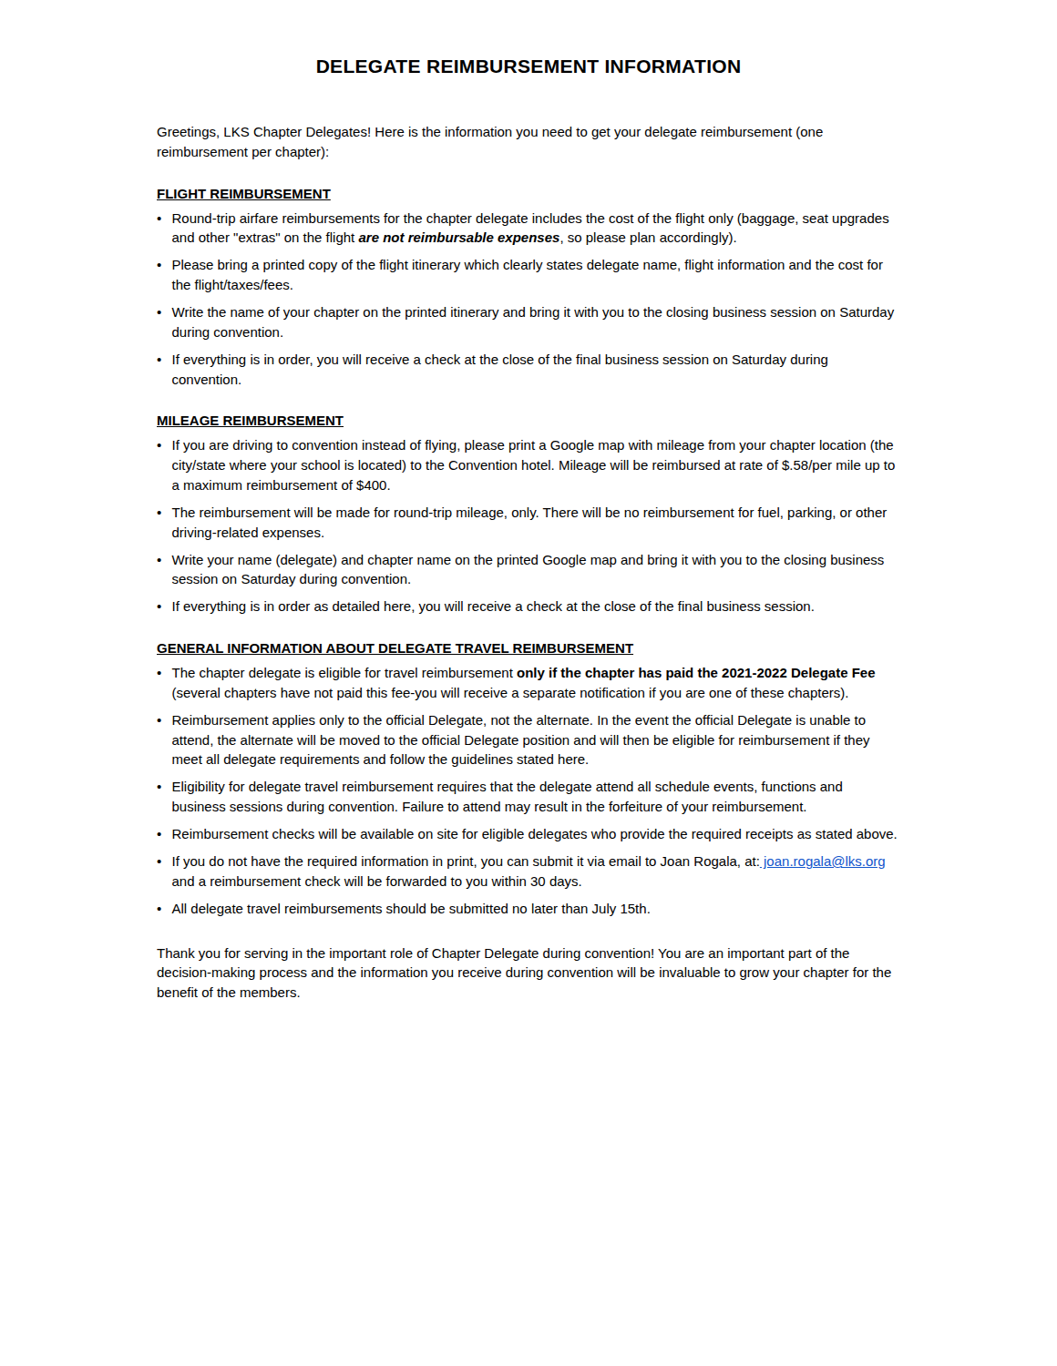DELEGATE REIMBURSEMENT INFORMATION
Greetings, LKS Chapter Delegates! Here is the information you need to get your delegate reimbursement (one reimbursement per chapter):
FLIGHT REIMBURSEMENT
Round-trip airfare reimbursements for the chapter delegate includes the cost of the flight only (baggage, seat upgrades and other "extras" on the flight are not reimbursable expenses, so please plan accordingly).
Please bring a printed copy of the flight itinerary which clearly states delegate name, flight information and the cost for the flight/taxes/fees.
Write the name of your chapter on the printed itinerary and bring it with you to the closing business session on Saturday during convention.
If everything is in order, you will receive a check at the close of the final business session on Saturday during convention.
MILEAGE REIMBURSEMENT
If you are driving to convention instead of flying, please print a Google map with mileage from your chapter location (the city/state where your school is located) to the Convention hotel. Mileage will be reimbursed at rate of $.58/per mile up to a maximum reimbursement of $400.
The reimbursement will be made for round-trip mileage, only. There will be no reimbursement for fuel, parking, or other driving-related expenses.
Write your name (delegate) and chapter name on the printed Google map and bring it with you to the closing business session on Saturday during convention.
If everything is in order as detailed here, you will receive a check at the close of the final business session.
GENERAL INFORMATION ABOUT DELEGATE TRAVEL REIMBURSEMENT
The chapter delegate is eligible for travel reimbursement only if the chapter has paid the 2021-2022 Delegate Fee (several chapters have not paid this fee-you will receive a separate notification if you are one of these chapters).
Reimbursement applies only to the official Delegate, not the alternate. In the event the official Delegate is unable to attend, the alternate will be moved to the official Delegate position and will then be eligible for reimbursement if they meet all delegate requirements and follow the guidelines stated here.
Eligibility for delegate travel reimbursement requires that the delegate attend all schedule events, functions and business sessions during convention. Failure to attend may result in the forfeiture of your reimbursement.
Reimbursement checks will be available on site for eligible delegates who provide the required receipts as stated above.
If you do not have the required information in print, you can submit it via email to Joan Rogala, at: joan.rogala@lks.org and a reimbursement check will be forwarded to you within 30 days.
All delegate travel reimbursements should be submitted no later than July 15th.
Thank you for serving in the important role of Chapter Delegate during convention! You are an important part of the decision-making process and the information you receive during convention will be invaluable to grow your chapter for the benefit of the members.